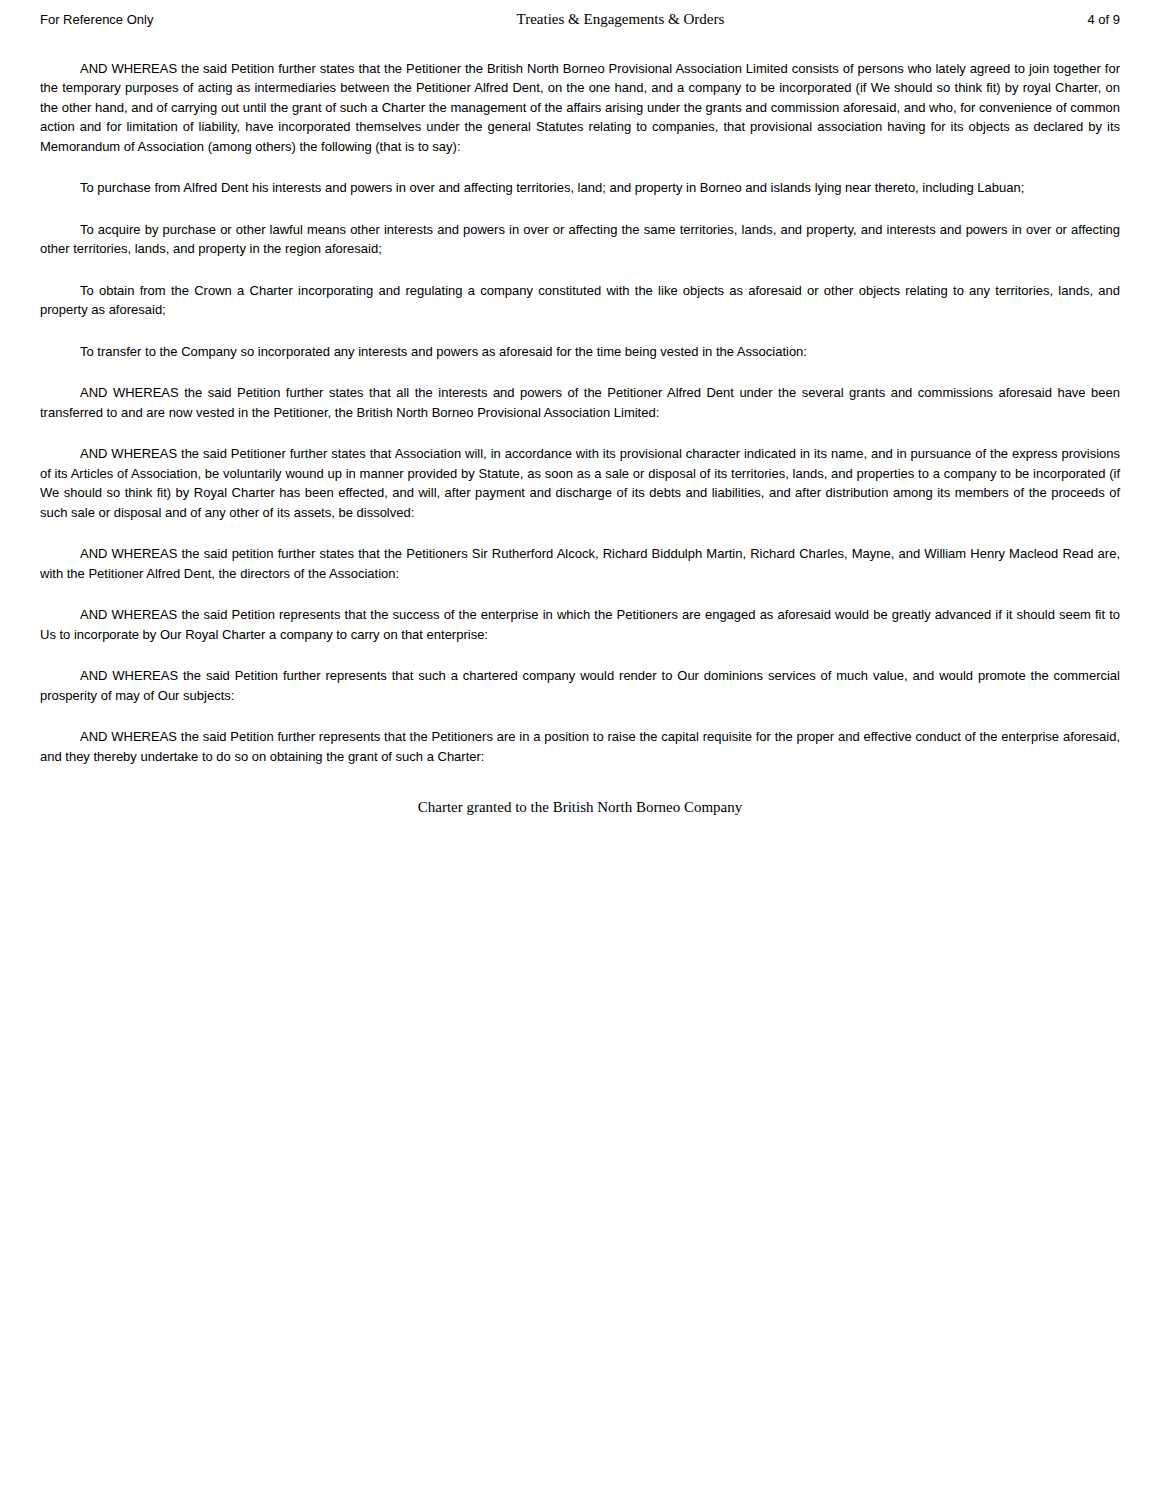For Reference Only
Treaties & Engagements & Orders
4 of 9
AND WHEREAS the said Petition further states that the Petitioner the British North Borneo Provisional Association Limited consists of persons who lately agreed to join together for the temporary purposes of acting as intermediaries between the Petitioner Alfred Dent, on the one hand, and a company to be incorporated (if We should so think fit) by royal Charter, on the other hand, and of carrying out until the grant of such a Charter the management of the affairs arising under the grants and commission aforesaid, and who, for convenience of common action and for limitation of liability, have incorporated themselves under the general Statutes relating to companies, that provisional association having for its objects as declared by its Memorandum of Association (among others) the following (that is to say):
To purchase from Alfred Dent his interests and powers in over and affecting territories, land; and property in Borneo and islands lying near thereto, including Labuan;
To acquire by purchase or other lawful means other interests and powers in over or affecting the same territories, lands, and property, and interests and powers in over or affecting other territories, lands, and property in the region aforesaid;
To obtain from the Crown a Charter incorporating and regulating a company constituted with the like objects as aforesaid or other objects relating to any territories, lands, and property as aforesaid;
To transfer to the Company so incorporated any interests and powers as aforesaid for the time being vested in the Association:
AND WHEREAS the said Petition further states that all the interests and powers of the Petitioner Alfred Dent under the several grants and commissions aforesaid have been transferred to and are now vested in the Petitioner, the British North Borneo Provisional Association Limited:
AND WHEREAS the said Petitioner further states that Association will, in accordance with its provisional character indicated in its name, and in pursuance of the express provisions of its Articles of Association, be voluntarily wound up in manner provided by Statute, as soon as a sale or disposal of its territories, lands, and properties to a company to be incorporated (if We should so think fit) by Royal Charter has been effected, and will, after payment and discharge of its debts and liabilities, and after distribution among its members of the proceeds of such sale or disposal and of any other of its assets, be dissolved:
AND WHEREAS the said petition further states that the Petitioners Sir Rutherford Alcock, Richard Biddulph Martin, Richard Charles, Mayne, and William Henry Macleod Read are, with the Petitioner Alfred Dent, the directors of the Association:
AND WHEREAS the said Petition represents that the success of the enterprise in which the Petitioners are engaged as aforesaid would be greatly advanced if it should seem fit to Us to incorporate by Our Royal Charter a company to carry on that enterprise:
AND WHEREAS the said Petition further represents that such a chartered company would render to Our dominions services of much value, and would promote the commercial prosperity of may of Our subjects:
AND WHEREAS the said Petition further represents that the Petitioners are in a position to raise the capital requisite for the proper and effective conduct of the enterprise aforesaid, and they thereby undertake to do so on obtaining the grant of such a Charter:
Charter granted to the British North Borneo Company